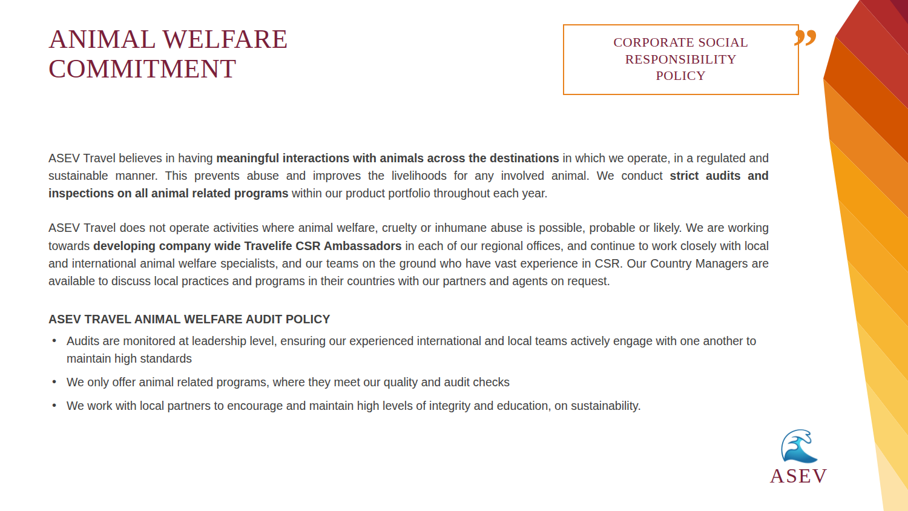Animal Welfare
Commitment
”
Corporate Social
Responsibility
Policy
ASEV Travel believes in having meaningful interactions with animals across the destinations in which we operate, in a regulated and sustainable manner. This prevents abuse and improves the livelihoods for any involved animal. We conduct strict audits and inspections on all animal related programs within our product portfolio throughout each year.
ASEV Travel does not operate activities where animal welfare, cruelty or inhumane abuse is possible, probable or likely. We are working towards developing company wide Travelife CSR Ambassadors in each of our regional offices, and continue to work closely with local and international animal welfare specialists, and our teams on the ground who have vast experience in CSR. Our Country Managers are available to discuss local practices and programs in their countries with our partners and agents on request.
ASEV Travel Animal Welfare Audit Policy
Audits are monitored at leadership level, ensuring our experienced international and local teams actively engage with one another to maintain high standards
We only offer animal related programs, where they meet our quality and audit checks
We work with local partners to encourage and maintain high levels of integrity and education, on sustainability.
🌊
ASEV